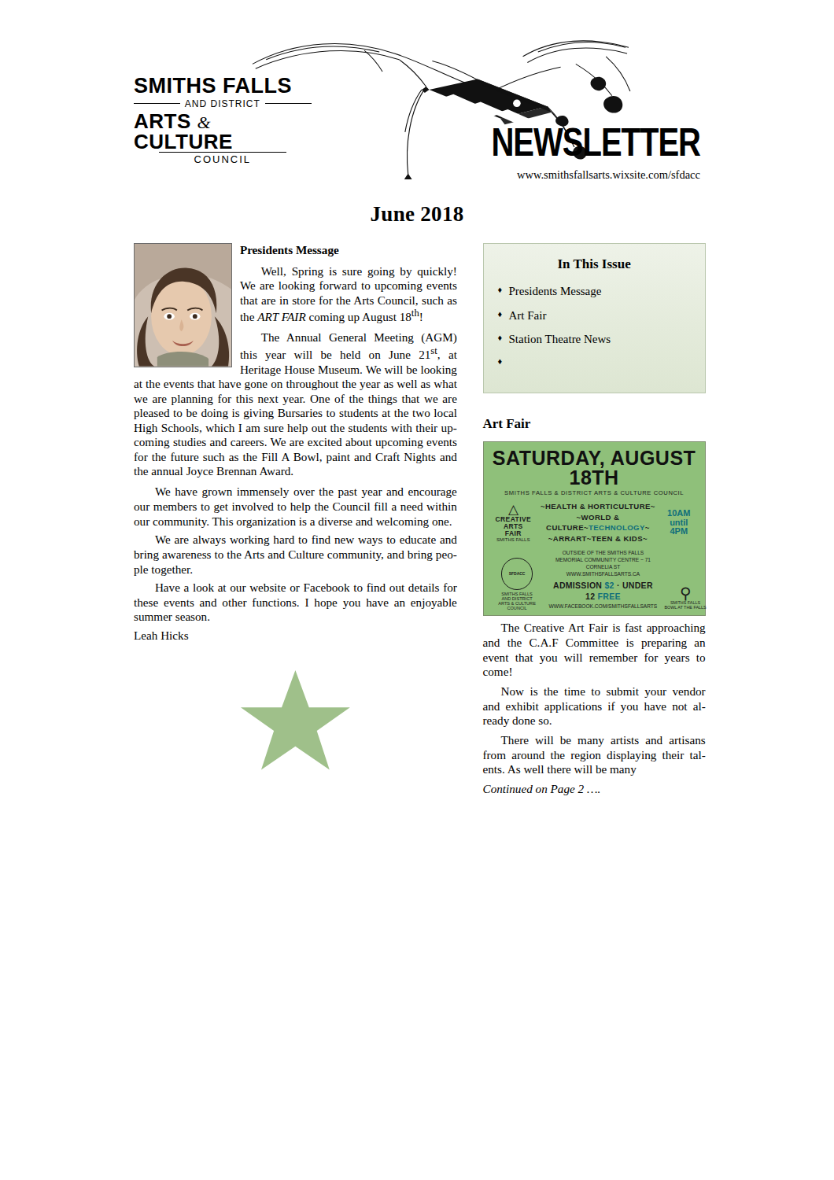Smiths Falls
and District
Arts & Culture
Council
NEWSLETTER
www.smithsfallsarts.wixsite.com/sfdacc
June 2018
Presidents Message
Well, Spring is sure going by quickly! We are looking forward to upcoming events that are in store for the Arts Council, such as the ART FAIR coming up August 18th!
The Annual General Meeting (AGM) this year will be held on June 21st, at Heritage House Museum. We will be looking at the events that have gone on throughout the year as well as what we are planning for this next year. One of the things that we are pleased to be doing is giving Bursaries to students at the two local High Schools, which I am sure help out the students with their upcoming studies and careers. We are excited about upcoming events for the future such as the Fill A Bowl, paint and Craft Nights and the annual Joyce Brennan Award.
We have grown immensely over the past year and encourage our members to get involved to help the Council fill a need within our community. This organization is a diverse and welcoming one.
We are always working hard to find new ways to educate and bring awareness to the Arts and Culture community, and bring people together.
Have a look at our website or Facebook to find out details for these events and other functions. I hope you have an enjoyable summer season.
Leah Hicks
In This Issue
Presidents Message
Art Fair
Station Theatre News
Art Fair
Saturday, August 18th
Smiths Falls & District Arts & Culture Council
△
Creative
Arts
Fair
Smiths Falls
~Health & Horticulture~
~World & Culture~Technology~
~ARRART~Teen & Kids~
10AM
until
4PM
SFDACC
Smiths Falls
and District
Arts & Culture
Council
Outside of the Smiths Falls Memorial Community Centre ~ 71 Cornelia St
www.smithsfallsarts.ca
Admission $2 · Under 12 FREE
www.facebook.com/smithsfallsarts
⚲
Smiths Falls
Bowl at the Falls
The Creative Art Fair is fast approaching and the C.A.F Committee is preparing an event that you will remember for years to come!
Now is the time to submit your vendor and exhibit applications if you have not already done so.
There will be many artists and artisans from around the region displaying their talents. As well there will be many
Continued on Page 2 ….